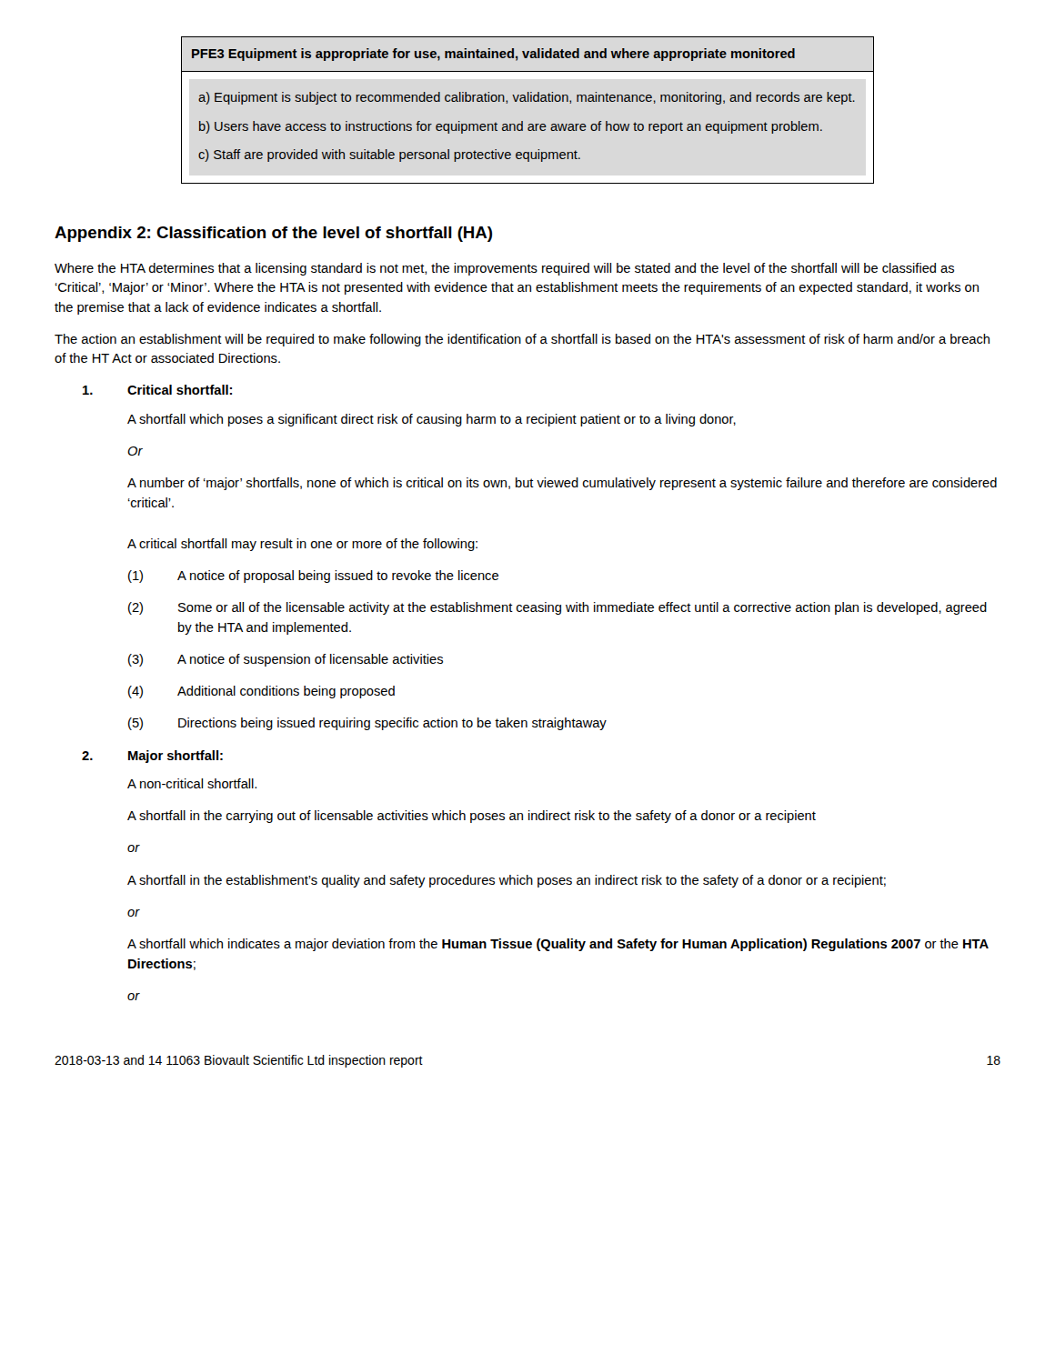PFE3 Equipment is appropriate for use, maintained, validated and where appropriate monitored
a) Equipment is subject to recommended calibration, validation, maintenance, monitoring, and records are kept.
b) Users have access to instructions for equipment and are aware of how to report an equipment problem.
c) Staff are provided with suitable personal protective equipment.
Appendix 2: Classification of the level of shortfall (HA)
Where the HTA determines that a licensing standard is not met, the improvements required will be stated and the level of the shortfall will be classified as ‘Critical’, ‘Major’ or ‘Minor’. Where the HTA is not presented with evidence that an establishment meets the requirements of an expected standard, it works on the premise that a lack of evidence indicates a shortfall.
The action an establishment will be required to make following the identification of a shortfall is based on the HTA's assessment of risk of harm and/or a breach of the HT Act or associated Directions.
Critical shortfall:
A shortfall which poses a significant direct risk of causing harm to a recipient patient or to a living donor,
Or
A number of ‘major’ shortfalls, none of which is critical on its own, but viewed cumulatively represent a systemic failure and therefore are considered ‘critical’.
A critical shortfall may result in one or more of the following:
A notice of proposal being issued to revoke the licence
Some or all of the licensable activity at the establishment ceasing with immediate effect until a corrective action plan is developed, agreed by the HTA and implemented.
A notice of suspension of licensable activities
Additional conditions being proposed
Directions being issued requiring specific action to be taken straightaway
Major shortfall:
A non-critical shortfall.
A shortfall in the carrying out of licensable activities which poses an indirect risk to the safety of a donor or a recipient
or
A shortfall in the establishment’s quality and safety procedures which poses an indirect risk to the safety of a donor or a recipient;
or
A shortfall which indicates a major deviation from the Human Tissue (Quality and Safety for Human Application) Regulations 2007 or the HTA Directions;
or
2018-03-13 and 14 11063 Biovault Scientific Ltd inspection report 18